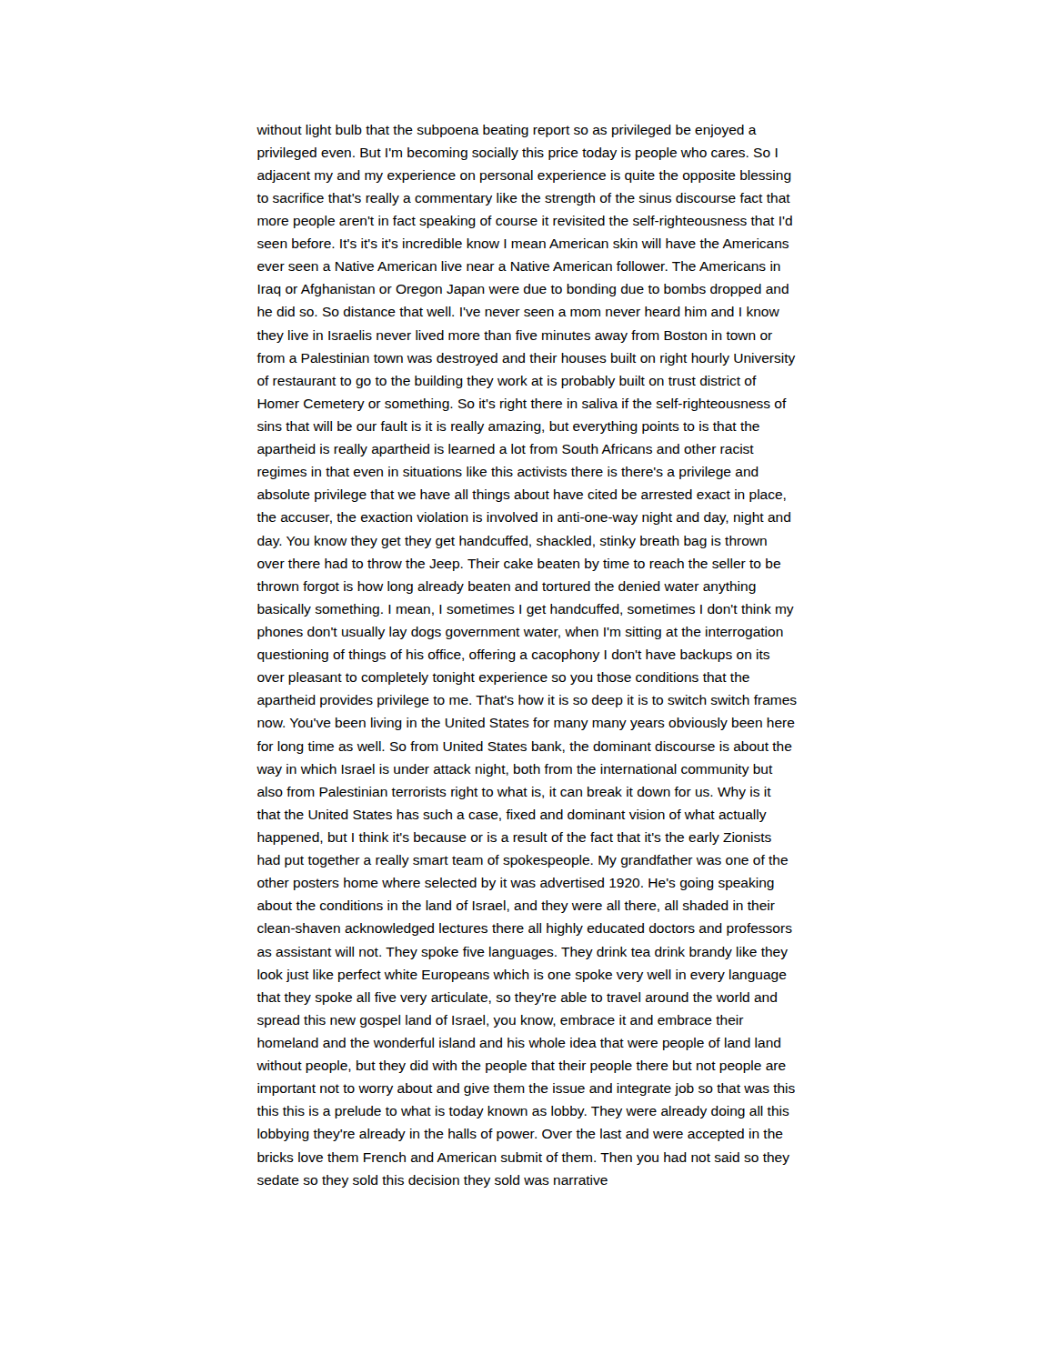without light bulb that the subpoena beating report so as privileged be enjoyed a privileged even. But I'm becoming socially this price today is people who cares. So I adjacent my and my experience on personal experience is quite the opposite blessing to sacrifice that's really a commentary like the strength of the sinus discourse fact that more people aren't in fact speaking of course it revisited the self-righteousness that I'd seen before. It's it's it's incredible know I mean American skin will have the Americans ever seen a Native American live near a Native American follower. The Americans in Iraq or Afghanistan or Oregon Japan were due to bonding due to bombs dropped and he did so. So distance that well. I've never seen a mom never heard him and I know they live in Israelis never lived more than five minutes away from Boston in town or from a Palestinian town was destroyed and their houses built on right hourly University of restaurant to go to the building they work at is probably built on trust district of Homer Cemetery or something. So it's right there in saliva if the self-righteousness of sins that will be our fault is it is really amazing, but everything points to is that the apartheid is really apartheid is learned a lot from South Africans and other racist regimes in that even in situations like this activists there is there's a privilege and absolute privilege that we have all things about have cited be arrested exact in place, the accuser, the exaction violation is involved in anti-one-way night and day, night and day. You know they get they get handcuffed, shackled, stinky breath bag is thrown over there had to throw the Jeep. Their cake beaten by time to reach the seller to be thrown forgot is how long already beaten and tortured the denied water anything basically something. I mean, I sometimes I get handcuffed, sometimes I don't think my phones don't usually lay dogs government water, when I'm sitting at the interrogation questioning of things of his office, offering a cacophony I don't have backups on its over pleasant to completely tonight experience so you those conditions that the apartheid provides privilege to me. That's how it is so deep it is to switch switch frames now. You've been living in the United States for many many years obviously been here for long time as well. So from United States bank, the dominant discourse is about the way in which Israel is under attack night, both from the international community but also from Palestinian terrorists right to what is, it can break it down for us. Why is it that the United States has such a case, fixed and dominant vision of what actually happened, but I think it's because or is a result of the fact that it's the early Zionists had put together a really smart team of spokespeople. My grandfather was one of the other posters home where selected by it was advertised 1920. He's going speaking about the conditions in the land of Israel, and they were all there, all shaded in their clean-shaven acknowledged lectures there all highly educated doctors and professors as assistant will not. They spoke five languages. They drink tea drink brandy like they look just like perfect white Europeans which is one spoke very well in every language that they spoke all five very articulate, so they're able to travel around the world and spread this new gospel land of Israel, you know, embrace it and embrace their homeland and the wonderful island and his whole idea that were people of land land without people, but they did with the people that their people there but not people are important not to worry about and give them the issue and integrate job so that was this this this is a prelude to what is today known as lobby. They were already doing all this lobbying they're already in the halls of power. Over the last and were accepted in the bricks love them French and American submit of them. Then you had not said so they sedate so they sold this decision they sold was narrative